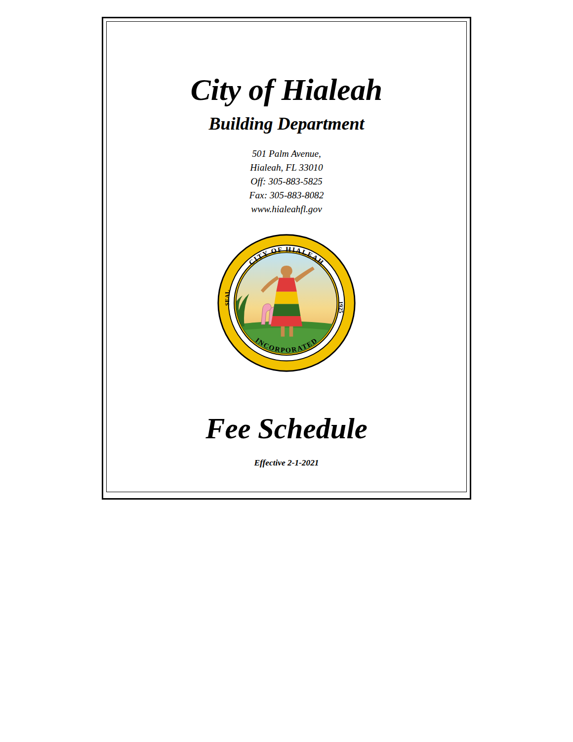City of Hialeah
Building Department
501 Palm Avenue,
Hialeah, FL 33010
Off: 305-883-5825
Fax: 305-883-8082
www.hialeahfl.gov
Fee Schedule
Effective 2-1-2021